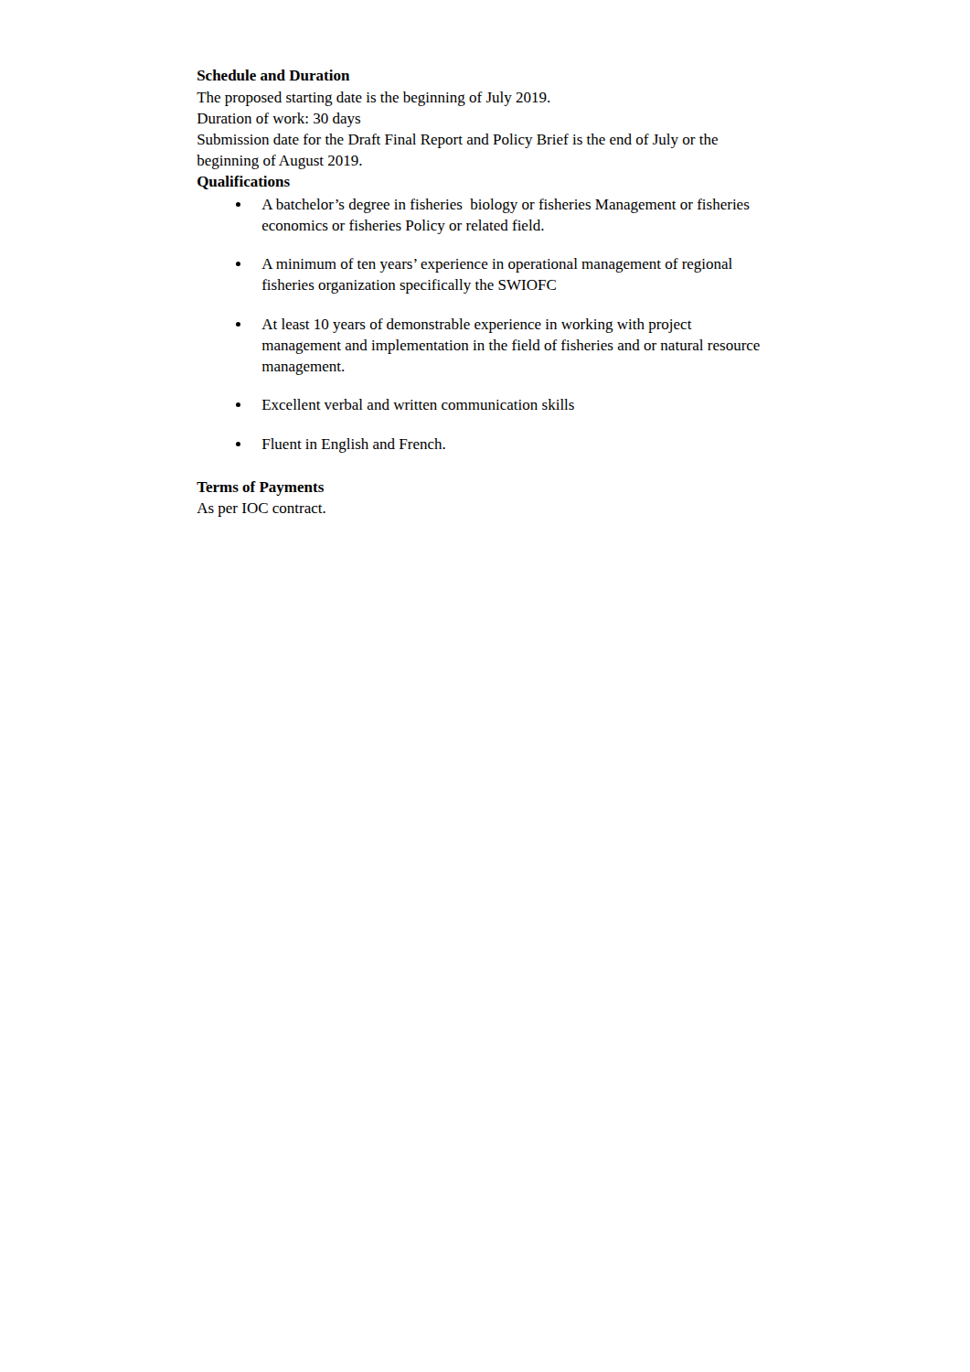Schedule and Duration
The proposed starting date is the beginning of July 2019.
Duration of work: 30 days
Submission date for the Draft Final Report and Policy Brief is the end of July or the beginning of August 2019.
Qualifications
A batchelor’s degree in fisheries biology or fisheries Management or fisheries economics or fisheries Policy or related field.
A minimum of ten years’ experience in operational management of regional fisheries organization specifically the SWIOFC
At least 10 years of demonstrable experience in working with project management and implementation in the field of fisheries and or natural resource management.
Excellent verbal and written communication skills
Fluent in English and French.
Terms of Payments
As per IOC contract.